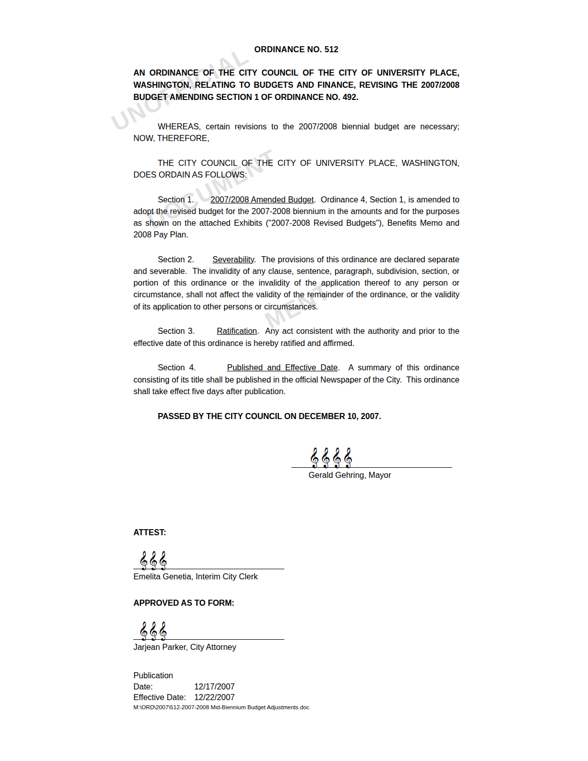UNOFFICIAL DOCUMENT MENT
ORDINANCE NO. 512
AN ORDINANCE OF THE CITY COUNCIL OF THE CITY OF UNIVERSITY PLACE, WASHINGTON, RELATING TO BUDGETS AND FINANCE, REVISING THE 2007/2008 BUDGET AMENDING SECTION 1 OF ORDINANCE NO. 492.
WHEREAS, certain revisions to the 2007/2008 biennial budget are necessary; NOW, THEREFORE,
THE CITY COUNCIL OF THE CITY OF UNIVERSITY PLACE, WASHINGTON, DOES ORDAIN AS FOLLOWS:
Section 1. 2007/2008 Amended Budget. Ordinance 4, Section 1, is amended to adopt the revised budget for the 2007-2008 biennium in the amounts and for the purposes as shown on the attached Exhibits ("2007-2008 Revised Budgets"), Benefits Memo and 2008 Pay Plan.
Section 2. Severability. The provisions of this ordinance are declared separate and severable. The invalidity of any clause, sentence, paragraph, subdivision, section, or portion of this ordinance or the invalidity of the application thereof to any person or circumstance, shall not affect the validity of the remainder of the ordinance, or the validity of its application to other persons or circumstances.
Section 3. Ratification. Any act consistent with the authority and prior to the effective date of this ordinance is hereby ratified and affirmed.
Section 4. Published and Effective Date. A summary of this ordinance consisting of its title shall be published in the official Newspaper of the City. This ordinance shall take effect five days after publication.
PASSED BY THE CITY COUNCIL ON DECEMBER 10, 2007.
𝄞𝄞𝄞𝄞
Gerald Gehring, Mayor
ATTEST:
𝄞𝄞𝄞
Emelita Genetia, Interim City Clerk
APPROVED AS TO FORM:
𝄞𝄞𝄞
Jarjean Parker, City Attorney
Publication Date: 12/17/2007
Effective Date: 12/22/2007
M:\ORD\2007\512-2007-2008 Mid-Biennium Budget Adjustments.doc